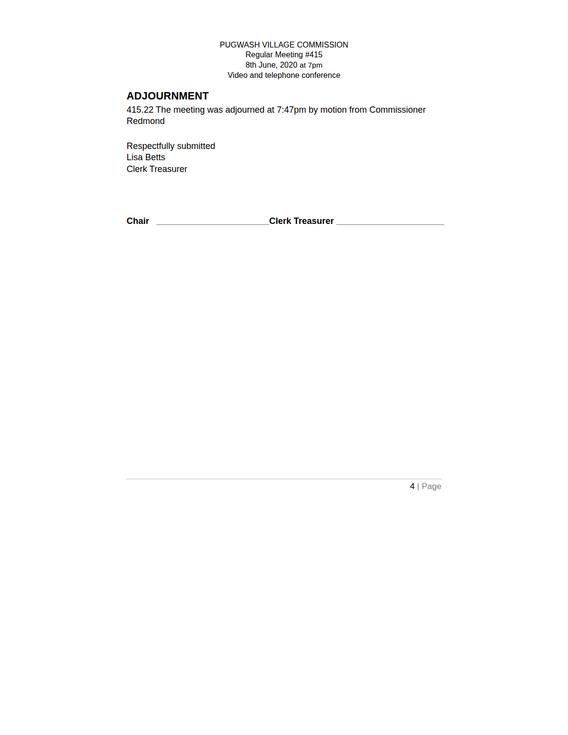PUGWASH VILLAGE COMMISSION Regular Meeting #415 8th June, 2020 at 7pm Video and telephone conference
ADJOURNMENT
415.22 The meeting was adjourned at 7:47pm by motion from Commissioner Redmond
Respectfully submitted
Lisa Betts
Clerk Treasurer
Chair _______________________
Clerk Treasurer ______________________
4 | Page